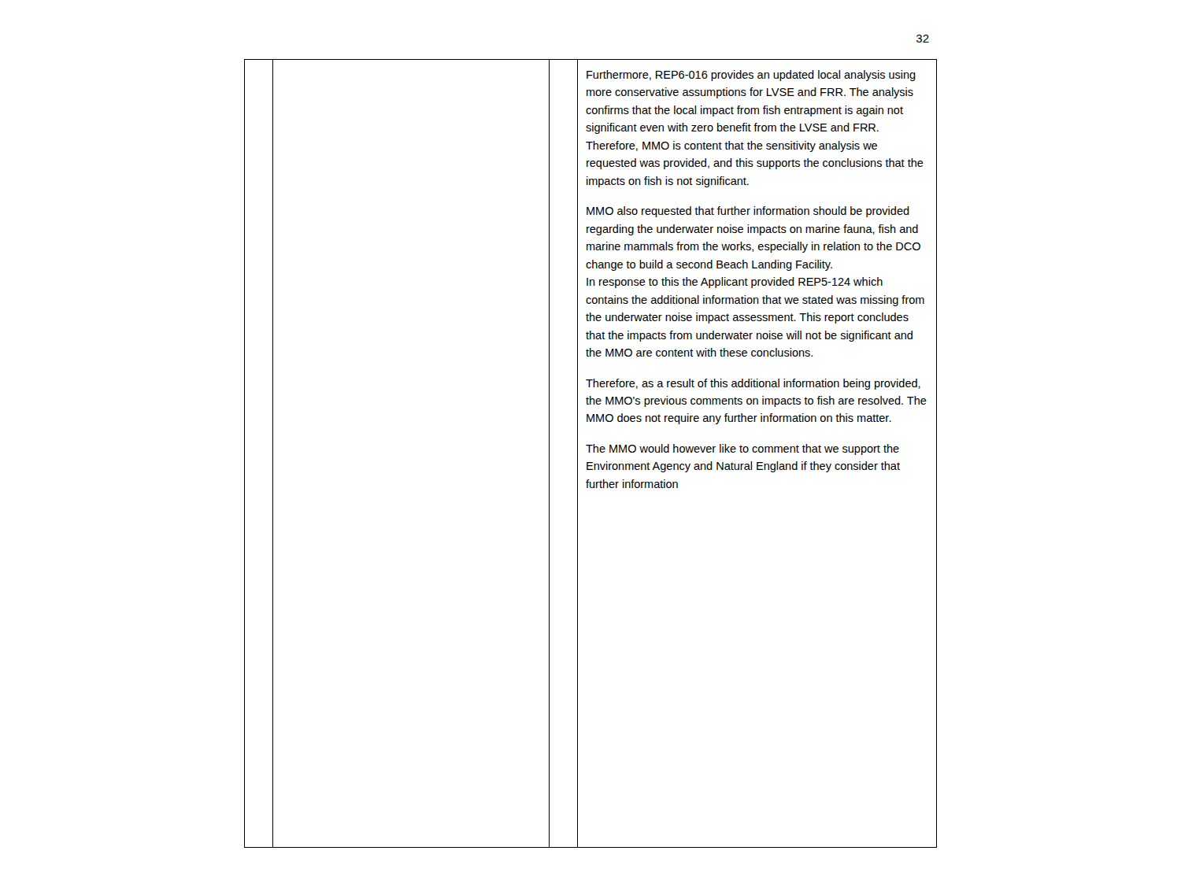32
| | | | Furthermore, REP6-016 provides an updated local analysis using more conservative assumptions for LVSE and FRR. The analysis confirms that the local impact from fish entrapment is again not significant even with zero benefit from the LVSE and FRR. Therefore, MMO is content that the sensitivity analysis we requested was provided, and this supports the conclusions that the impacts on fish is not significant. MMO also requested that further information should be provided regarding the underwater noise impacts on marine fauna, fish and marine mammals from the works, especially in relation to the DCO change to build a second Beach Landing Facility. In response to this the Applicant provided REP5-124 which contains the additional information that we stated was missing from the underwater noise impact assessment. This report concludes that the impacts from underwater noise will not be significant and the MMO are content with these conclusions. Therefore, as a result of this additional information being provided, the MMO's previous comments on impacts to fish are resolved. The MMO does not require any further information on this matter. The MMO would however like to comment that we support the Environment Agency and Natural England if they consider that further information |